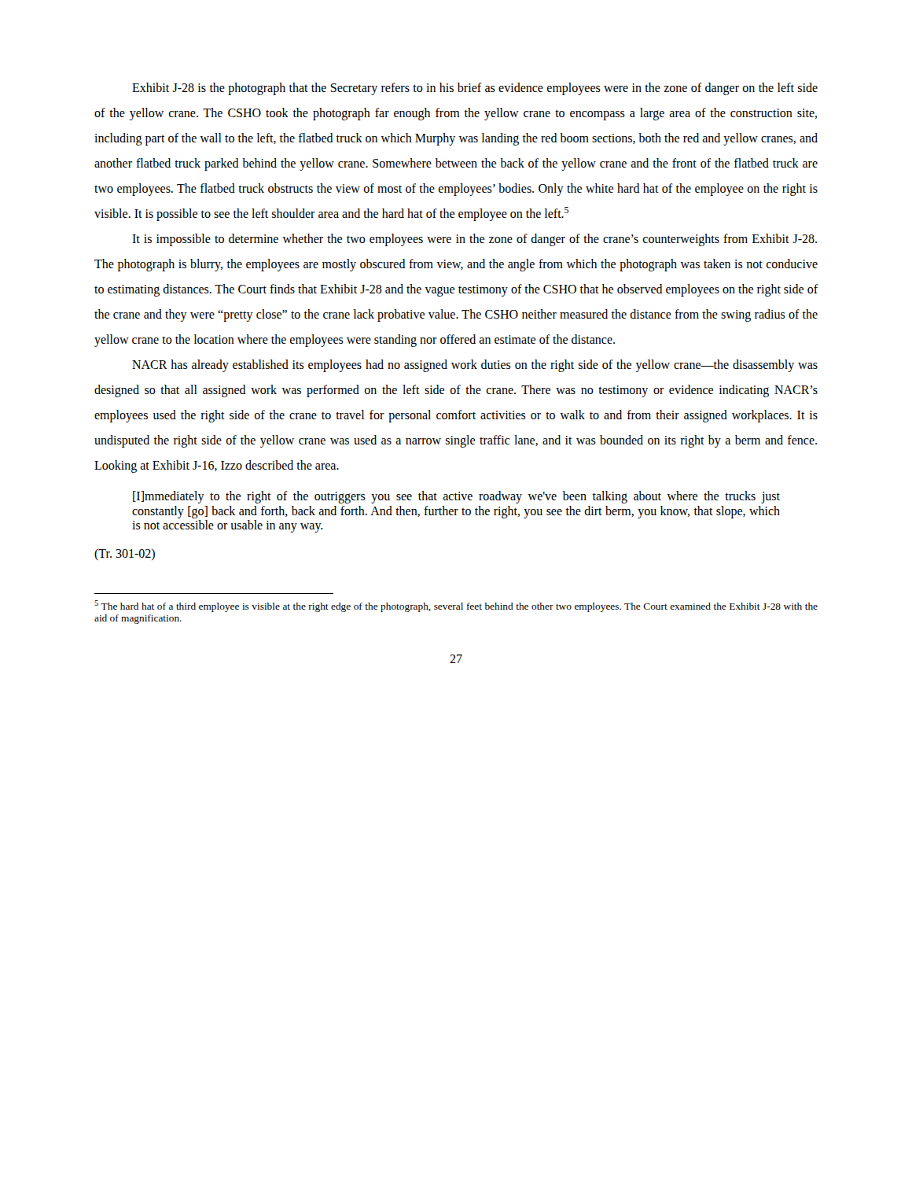Exhibit J-28 is the photograph that the Secretary refers to in his brief as evidence employees were in the zone of danger on the left side of the yellow crane. The CSHO took the photograph far enough from the yellow crane to encompass a large area of the construction site, including part of the wall to the left, the flatbed truck on which Murphy was landing the red boom sections, both the red and yellow cranes, and another flatbed truck parked behind the yellow crane. Somewhere between the back of the yellow crane and the front of the flatbed truck are two employees. The flatbed truck obstructs the view of most of the employees’ bodies. Only the white hard hat of the employee on the right is visible. It is possible to see the left shoulder area and the hard hat of the employee on the left.5
It is impossible to determine whether the two employees were in the zone of danger of the crane’s counterweights from Exhibit J-28. The photograph is blurry, the employees are mostly obscured from view, and the angle from which the photograph was taken is not conducive to estimating distances. The Court finds that Exhibit J-28 and the vague testimony of the CSHO that he observed employees on the right side of the crane and they were “pretty close” to the crane lack probative value. The CSHO neither measured the distance from the swing radius of the yellow crane to the location where the employees were standing nor offered an estimate of the distance.
NACR has already established its employees had no assigned work duties on the right side of the yellow crane—the disassembly was designed so that all assigned work was performed on the left side of the crane. There was no testimony or evidence indicating NACR’s employees used the right side of the crane to travel for personal comfort activities or to walk to and from their assigned workplaces. It is undisputed the right side of the yellow crane was used as a narrow single traffic lane, and it was bounded on its right by a berm and fence. Looking at Exhibit J-16, Izzo described the area.
[I]mmediately to the right of the outriggers you see that active roadway we've been talking about where the trucks just constantly [go] back and forth, back and forth. And then, further to the right, you see the dirt berm, you know, that slope, which is not accessible or usable in any way.
(Tr. 301-02)
5 The hard hat of a third employee is visible at the right edge of the photograph, several feet behind the other two employees. The Court examined the Exhibit J-28 with the aid of magnification.
27